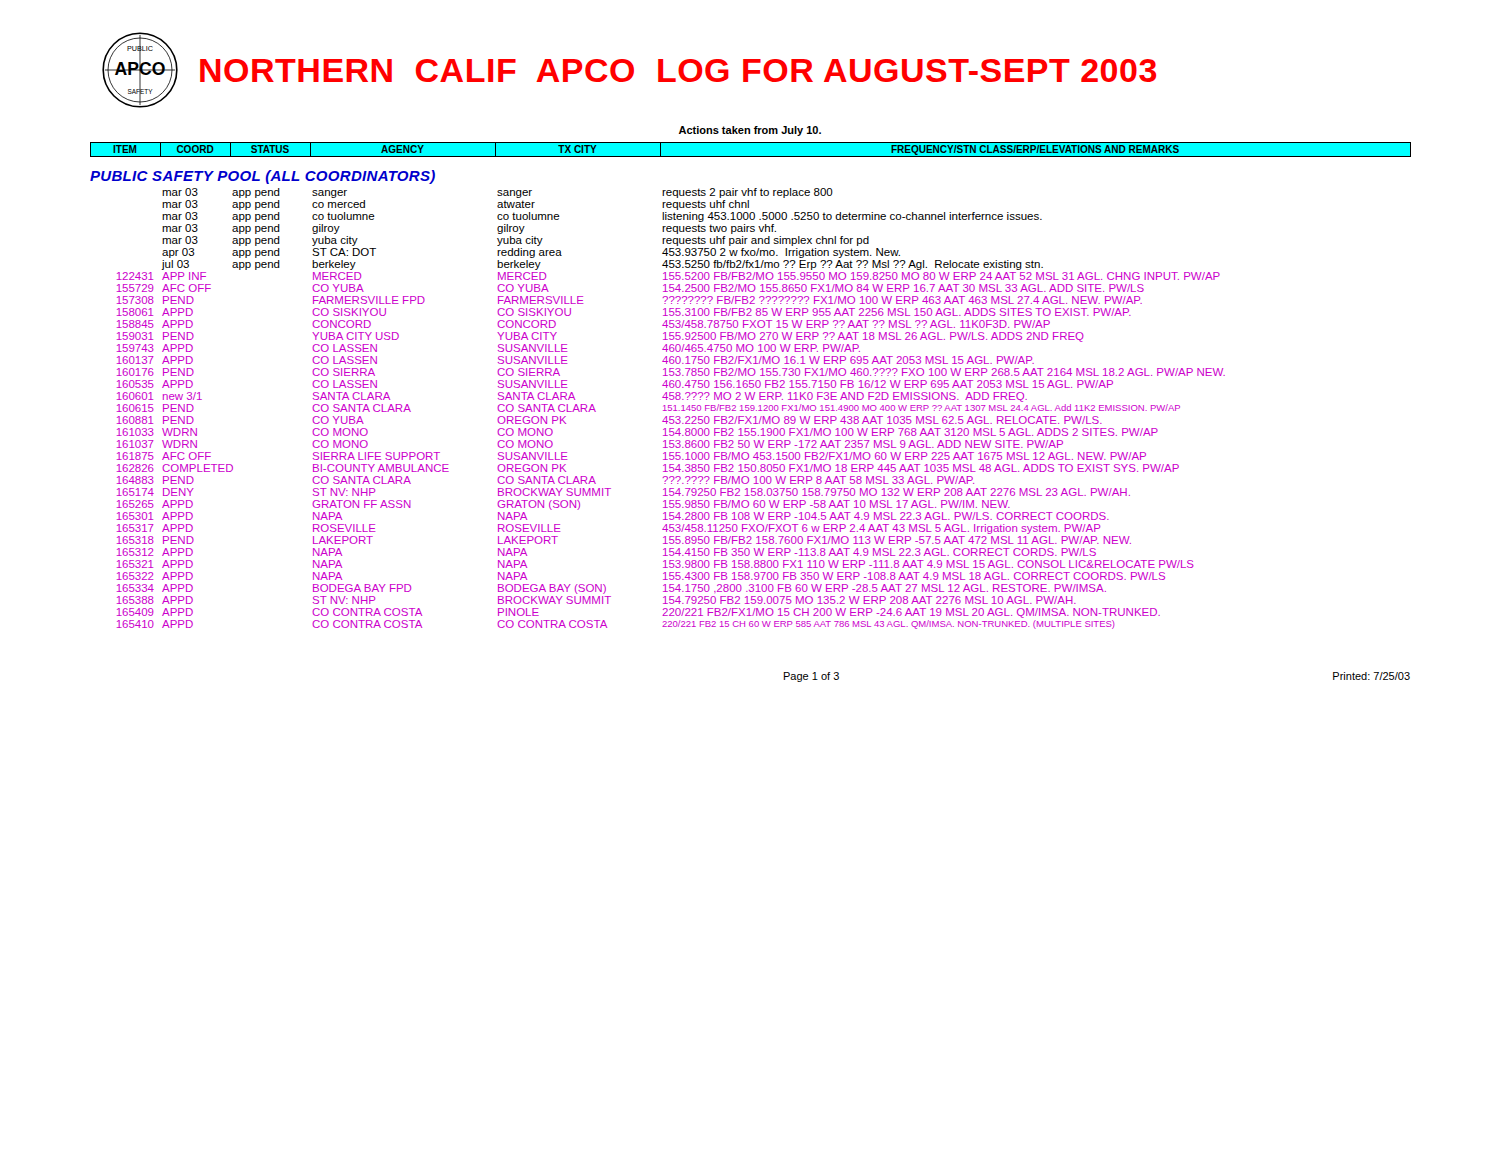PUBLIC APCO SAFETY
NORTHERN CALIF APCO LOG FOR AUGUST-SEPT 2003
Actions taken from July 10.
| ITEM | COORD | STATUS | AGENCY | TX CITY | FREQUENCY/STN CLASS/ERP/ELEVATIONS AND REMARKS |
| --- | --- | --- | --- | --- | --- |
| PUBLIC SAFETY POOL (ALL COORDINATORS) |
| | mar 03 | app pend | sanger | sanger | requests 2 pair vhf to replace 800 |
| | mar 03 | app pend | co merced | atwater | requests uhf chnl |
| | mar 03 | app pend | co tuolumne | co tuolumne | listening 453.1000 .5000 .5250 to determine co-channel interfernce issues. |
| | mar 03 | app pend | gilroy | gilroy | requests two pairs vhf. |
| | mar 03 | app pend | yuba city | yuba city | requests uhf pair and simplex chnl for pd |
| | apr 03 | app pend | ST CA: DOT | redding area | 453.93750 2 w fxo/mo. Irrigation system. New. |
| | jul 03 | app pend | berkeley | berkeley | 453.5250 fb/fb2/fx1/mo ?? Erp ?? Aat ?? Msl ?? Agl. Relocate existing stn. |
| 122431 | APP INF | | MERCED | MERCED | 155.5200 FB/FB2/MO 155.9550 MO 159.8250 MO 80 W ERP 24 AAT 52 MSL 31 AGL. CHNG INPUT. PW/AP |
| 155729 | AFC OFF | | CO YUBA | CO YUBA | 154.2500 FB2/MO 155.8650 FX1/MO 84 W ERP 16.7 AAT 30 MSL 33 AGL. ADD SITE. PW/LS |
| 157308 | PEND | | FARMERSVILLE FPD | FARMERSVILLE | ???????? FB/FB2 ???????? FX1/MO 100 W ERP 463 AAT 463 MSL 27.4 AGL. NEW. PW/AP. |
| 158061 | APPD | | CO SISKIYOU | CO SISKIYOU | 155.3100 FB/FB2 85 W ERP 955 AAT 2256 MSL 150 AGL. ADDS SITES TO EXIST. PW/AP. |
| 158845 | APPD | | CONCORD | CONCORD | 453/458.78750 FXOT 15 W ERP ?? AAT ?? MSL ?? AGL. 11K0F3D. PW/AP |
| 159031 | PEND | | YUBA CITY USD | YUBA CITY | 155.92500 FB/MO 270 W ERP ?? AAT 18 MSL 26 AGL. PW/LS. ADDS 2ND FREQ |
| 159743 | APPD | | CO LASSEN | SUSANVILLE | 460/465.4750 MO 100 W ERP. PW/AP. |
| 160137 | APPD | | CO LASSEN | SUSANVILLE | 460.1750 FB2/FX1/MO 16.1 W ERP 695 AAT 2053 MSL 15 AGL. PW/AP. |
| 160176 | PEND | | CO SIERRA | CO SIERRA | 153.7850 FB2/MO 155.730 FX1/MO 460.???? FXO 100 W ERP 268.5 AAT 2164 MSL 18.2 AGL. PW/AP NEW. |
| 160535 | APPD | | CO LASSEN | SUSANVILLE | 460.4750 156.1650 FB2 155.7150 FB 16/12 W ERP 695 AAT 2053 MSL 15 AGL. PW/AP |
| 160601 | new 3/1 | | SANTA CLARA | SANTA CLARA | 458.???? MO 2 W ERP. 11K0 F3E AND F2D EMISSIONS. ADD FREQ. |
| 160615 | PEND | | CO SANTA CLARA | CO SANTA CLARA | 151.1450 FB/FB2 159.1200 FX1/MO 151.4900 MO 400 W ERP ?? AAT 1307 MSL 24.4 AGL. Add 11K2 EMISSION. PW/AP |
| 160881 | PEND | | CO YUBA | OREGON PK | 453.2250 FB2/FX1/MO 89 W ERP 438 AAT 1035 MSL 62.5 AGL. RELOCATE. PW/LS. |
| 161033 | WDRN | | CO MONO | CO MONO | 154.8000 FB2 155.1900 FX1/MO 100 W ERP 768 AAT 3120 MSL 5 AGL. ADDS 2 SITES. PW/AP |
| 161037 | WDRN | | CO MONO | CO MONO | 153.8600 FB2 50 W ERP -172 AAT 2357 MSL 9 AGL. ADD NEW SITE. PW/AP |
| 161875 | AFC OFF | | SIERRA LIFE SUPPORT | SUSANVILLE | 155.1000 FB/MO 453.1500 FB2/FX1/MO 60 W ERP 225 AAT 1675 MSL 12 AGL. NEW. PW/AP |
| 162826 | COMPLETED | | BI-COUNTY AMBULANCE | OREGON PK | 154.3850 FB2 150.8050 FX1/MO 18 ERP 445 AAT 1035 MSL 48 AGL. ADDS TO EXIST SYS. PW/AP |
| 164883 | PEND | | CO SANTA CLARA | CO SANTA CLARA | ???.???? FB/MO 100 W ERP 8 AAT 58 MSL 33 AGL. PW/AP. |
| 165174 | DENY | | ST NV: NHP | BROCKWAY SUMMIT | 154.79250 FB2 158.03750 158.79750 MO 132 W ERP 208 AAT 2276 MSL 23 AGL. PW/AH. |
| 165265 | APPD | | GRATON FF ASSN | GRATON (SON) | 155.9850 FB/MO 60 W ERP -58 AAT 10 MSL 17 AGL. PW/IM. NEW. |
| 165301 | APPD | | NAPA | NAPA | 154.2800 FB 108 W ERP -104.5 AAT 4.9 MSL 22.3 AGL. PW/LS. CORRECT COORDS. |
| 165317 | APPD | | ROSEVILLE | ROSEVILLE | 453/458.11250 FXO/FXOT 6 w ERP 2.4 AAT 43 MSL 5 AGL. Irrigation system. PW/AP |
| 165318 | PEND | | LAKEPORT | LAKEPORT | 155.8950 FB/FB2 158.7600 FX1/MO 113 W ERP -57.5 AAT 472 MSL 11 AGL. PW/AP. NEW. |
| 165312 | APPD | | NAPA | NAPA | 154.4150 FB 350 W ERP -113.8 AAT 4.9 MSL 22.3 AGL. CORRECT CORDS. PW/LS |
| 165321 | APPD | | NAPA | NAPA | 153.9800 FB 158.8800 FX1 110 W ERP -111.8 AAT 4.9 MSL 15 AGL. CONSOL LIC&RELOCATE PW/LS |
| 165322 | APPD | | NAPA | NAPA | 155.4300 FB 158.9700 FB 350 W ERP -108.8 AAT 4.9 MSL 18 AGL. CORRECT COORDS. PW/LS |
| 165334 | APPD | | BODEGA BAY FPD | BODEGA BAY (SON) | 154.1750 ,2800 .3100 FB 60 W ERP -28.5 AAT 27 MSL 12 AGL. RESTORE. PW/IMSA. |
| 165388 | APPD | | ST NV: NHP | BROCKWAY SUMMIT | 154.79250 FB2 159.0075 MO 135.2 W ERP 208 AAT 2276 MSL 10 AGL. PW/AH. |
| 165409 | APPD | | CO CONTRA COSTA | PINOLE | 220/221 FB2/FX1/MO 15 CH 200 W ERP -24.6 AAT 19 MSL 20 AGL. QM/IMSA. NON-TRUNKED. |
| 165410 | APPD | | CO CONTRA COSTA | CO CONTRA COSTA | 220/221 FB2 15 CH 60 W ERP 585 AAT 786 MSL 43 AGL. QM/IMSA. NON-TRUNKED. (MULTIPLE SITES) |
Page 1 of 3
Printed: 7/25/03